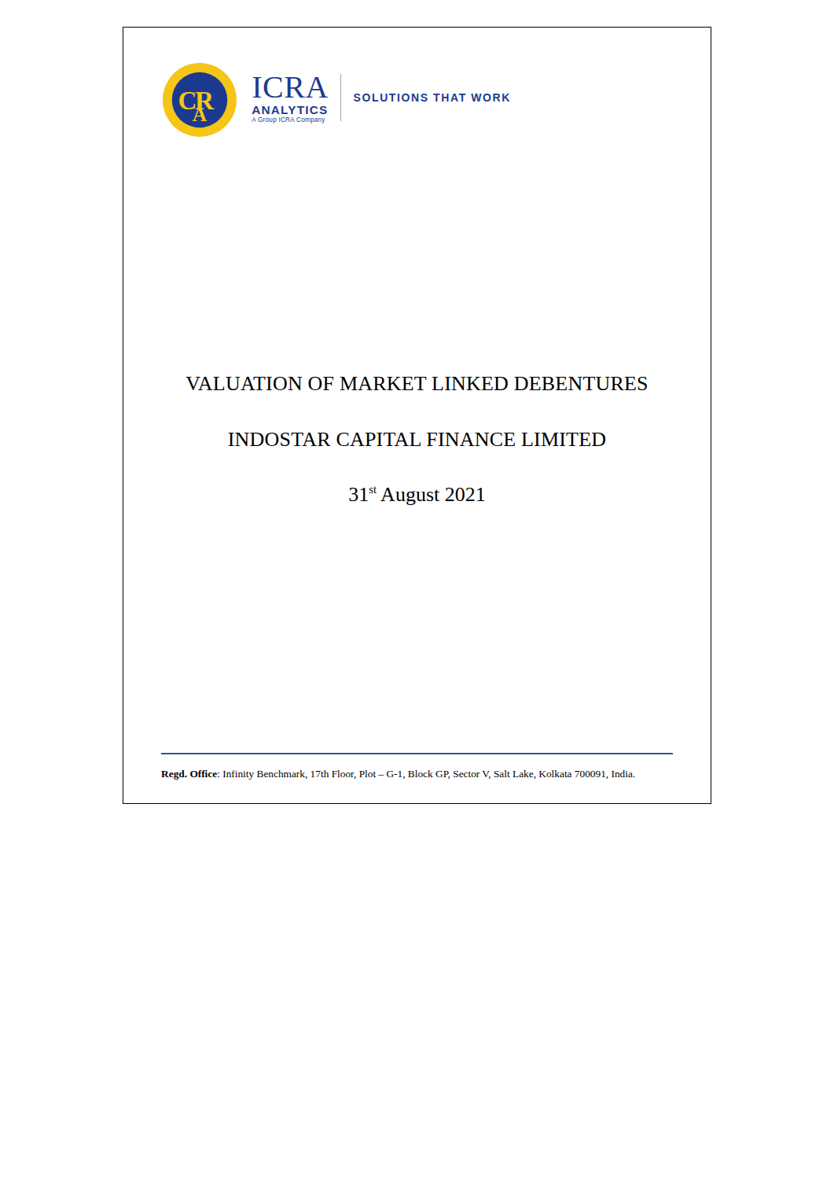C R A
ICRA
ANALYTICS
A Group ICRA Company
SOLUTIONS THAT WORK
VALUATION OF MARKET LINKED DEBENTURES
INDOSTAR CAPITAL FINANCE LIMITED
31st August 2021
Regd. Office: Infinity Benchmark, 17th Floor, Plot – G-1, Block GP, Sector V, Salt Lake, Kolkata 700091, India.